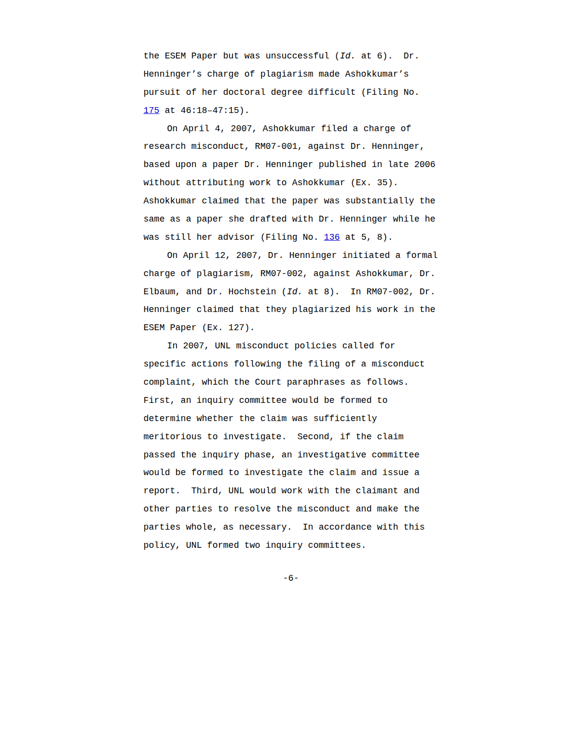the ESEM Paper but was unsuccessful (Id. at 6). Dr. Henninger’s charge of plagiarism made Ashokkumar’s pursuit of her doctoral degree difficult (Filing No. 175 at 46:18–47:15).
On April 4, 2007, Ashokkumar filed a charge of research misconduct, RM07-001, against Dr. Henninger, based upon a paper Dr. Henninger published in late 2006 without attributing work to Ashokkumar (Ex. 35). Ashokkumar claimed that the paper was substantially the same as a paper she drafted with Dr. Henninger while he was still her advisor (Filing No. 136 at 5, 8).
On April 12, 2007, Dr. Henninger initiated a formal charge of plagiarism, RM07-002, against Ashokkumar, Dr. Elbaum, and Dr. Hochstein (Id. at 8). In RM07-002, Dr. Henninger claimed that they plagiarized his work in the ESEM Paper (Ex. 127).
In 2007, UNL misconduct policies called for specific actions following the filing of a misconduct complaint, which the Court paraphrases as follows. First, an inquiry committee would be formed to determine whether the claim was sufficiently meritorious to investigate. Second, if the claim passed the inquiry phase, an investigative committee would be formed to investigate the claim and issue a report. Third, UNL would work with the claimant and other parties to resolve the misconduct and make the parties whole, as necessary. In accordance with this policy, UNL formed two inquiry committees.
-6-